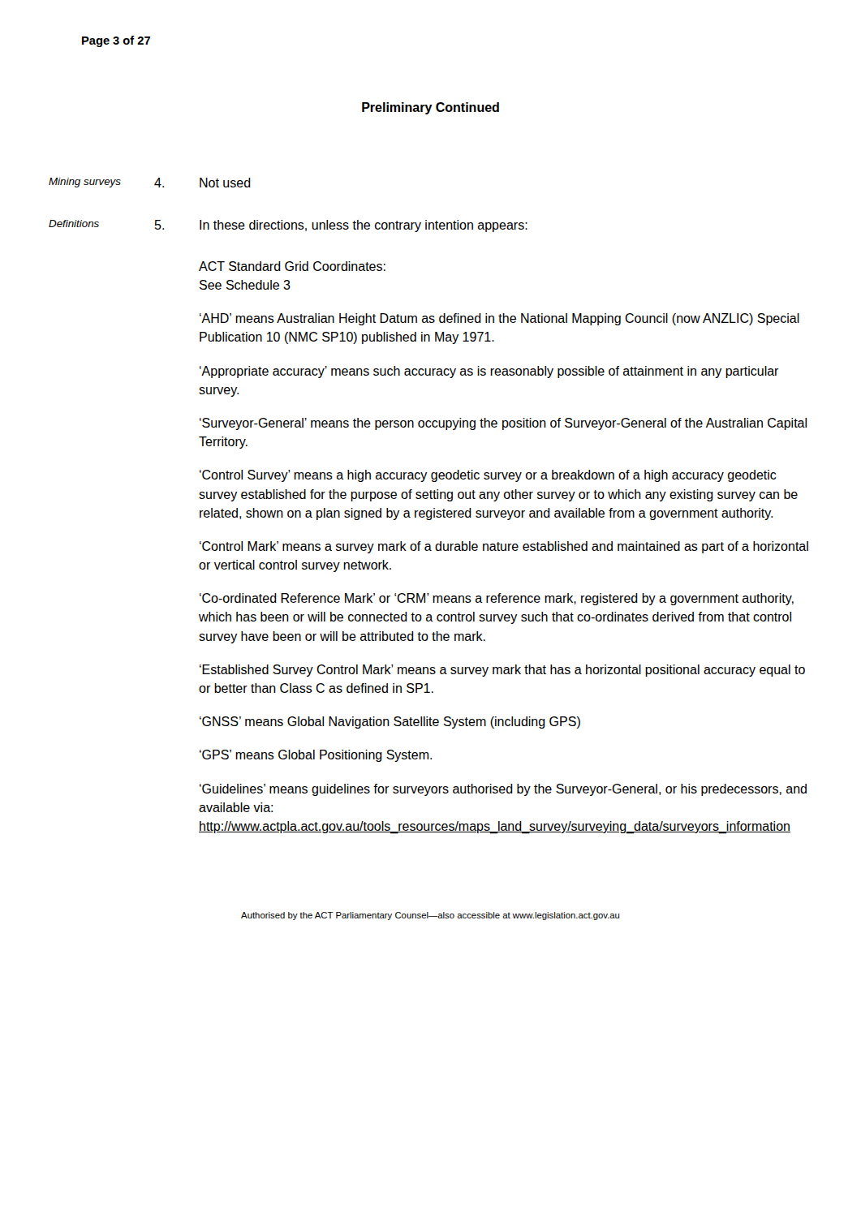Page 3 of 27
Preliminary Continued
| Mining surveys | 4. | Not used |
| Definitions | 5. | In these directions, unless the contrary intention appears: |
| | | ACT Standard Grid Coordinates: See Schedule 3 ‘AHD’ means Australian Height Datum as defined in the National Mapping Council (now ANZLIC) Special Publication 10 (NMC SP10) published in May 1971. ‘Appropriate accuracy’ means such accuracy as is reasonably possible of attainment in any particular survey. ‘Surveyor-General’ means the person occupying the position of Surveyor-General of the Australian Capital Territory. ‘Control Survey’ means a high accuracy geodetic survey or a breakdown of a high accuracy geodetic survey established for the purpose of setting out any other survey or to which any existing survey can be related, shown on a plan signed by a registered surveyor and available from a government authority. ‘Control Mark’ means a survey mark of a durable nature established and maintained as part of a horizontal or vertical control survey network. ‘Co-ordinated Reference Mark’ or ‘CRM’ means a reference mark, registered by a government authority, which has been or will be connected to a control survey such that co-ordinates derived from that control survey have been or will be attributed to the mark. ‘Established Survey Control Mark’ means a survey mark that has a horizontal positional accuracy equal to or better than Class C as defined in SP1. ‘GNSS’ means Global Navigation Satellite System (including GPS) ‘GPS’ means Global Positioning System. ‘Guidelines’ means guidelines for surveyors authorised by the Surveyor-General, or his predecessors, and available via: http://www.actpla.act.gov.au/tools_resources/maps_land_survey/surveying_data/surveyors_information |
Authorised by the ACT Parliamentary Counsel—also accessible at www.legislation.act.gov.au